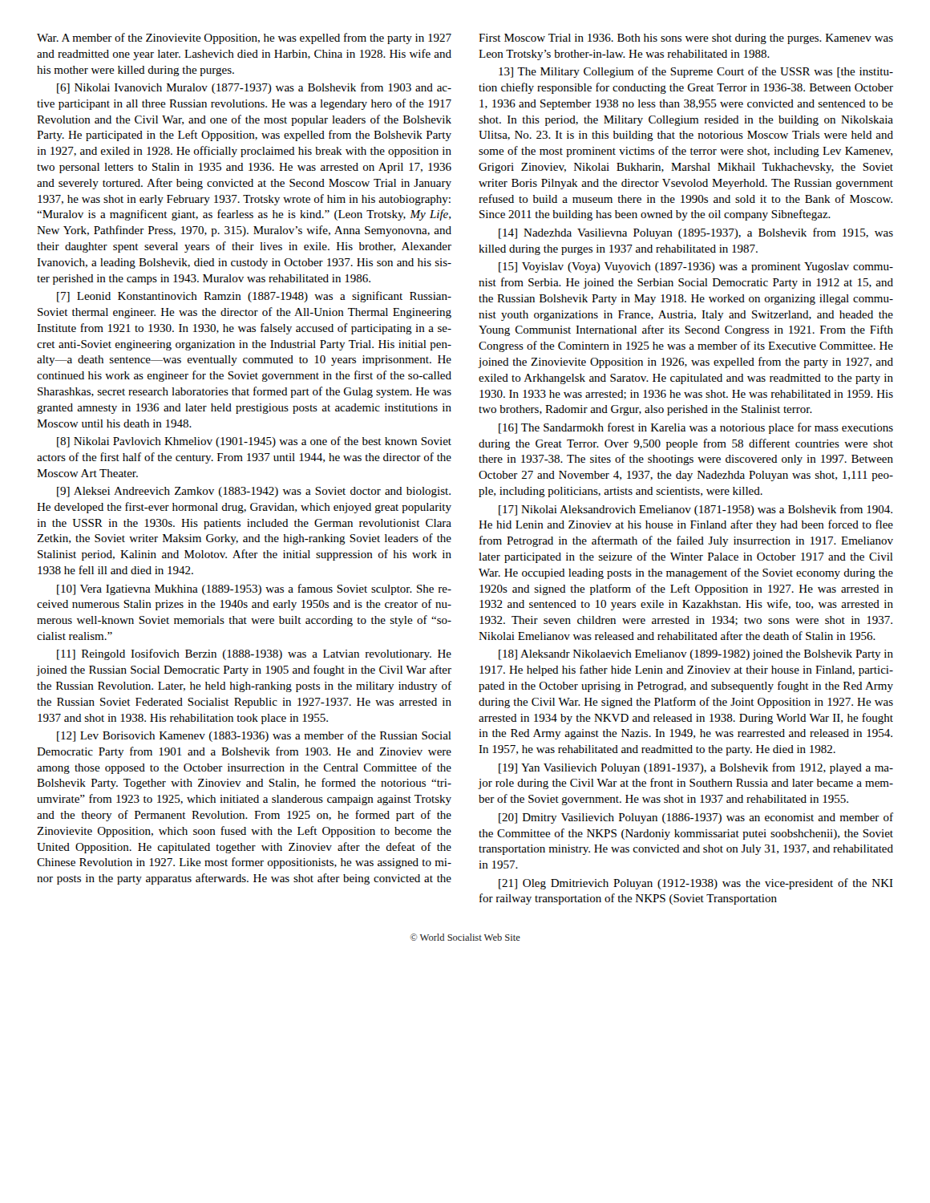War. A member of the Zinovievite Opposition, he was expelled from the party in 1927 and readmitted one year later. Lashevich died in Harbin, China in 1928. His wife and his mother were killed during the purges.
[6] Nikolai Ivanovich Muralov (1877-1937) was a Bolshevik from 1903 and active participant in all three Russian revolutions. He was a legendary hero of the 1917 Revolution and the Civil War, and one of the most popular leaders of the Bolshevik Party. He participated in the Left Opposition, was expelled from the Bolshevik Party in 1927, and exiled in 1928. He officially proclaimed his break with the opposition in two personal letters to Stalin in 1935 and 1936. He was arrested on April 17, 1936 and severely tortured. After being convicted at the Second Moscow Trial in January 1937, he was shot in early February 1937. Trotsky wrote of him in his autobiography: “Muralov is a magnificent giant, as fearless as he is kind.” (Leon Trotsky, My Life, New York, Pathfinder Press, 1970, p. 315). Muralov’s wife, Anna Semyonovna, and their daughter spent several years of their lives in exile. His brother, Alexander Ivanovich, a leading Bolshevik, died in custody in October 1937. His son and his sister perished in the camps in 1943. Muralov was rehabilitated in 1986.
[7] Leonid Konstantinovich Ramzin (1887-1948) was a significant Russian-Soviet thermal engineer. He was the director of the All-Union Thermal Engineering Institute from 1921 to 1930. In 1930, he was falsely accused of participating in a secret anti-Soviet engineering organization in the Industrial Party Trial. His initial penalty—a death sentence—was eventually commuted to 10 years imprisonment. He continued his work as engineer for the Soviet government in the first of the so-called Sharashkas, secret research laboratories that formed part of the Gulag system. He was granted amnesty in 1936 and later held prestigious posts at academic institutions in Moscow until his death in 1948.
[8] Nikolai Pavlovich Khmeliov (1901-1945) was a one of the best known Soviet actors of the first half of the century. From 1937 until 1944, he was the director of the Moscow Art Theater.
[9] Aleksei Andreevich Zamkov (1883-1942) was a Soviet doctor and biologist. He developed the first-ever hormonal drug, Gravidan, which enjoyed great popularity in the USSR in the 1930s. His patients included the German revolutionist Clara Zetkin, the Soviet writer Maksim Gorky, and the high-ranking Soviet leaders of the Stalinist period, Kalinin and Molotov. After the initial suppression of his work in 1938 he fell ill and died in 1942.
[10] Vera Igatievna Mukhina (1889-1953) was a famous Soviet sculptor. She received numerous Stalin prizes in the 1940s and early 1950s and is the creator of numerous well-known Soviet memorials that were built according to the style of “socialist realism.”
[11] Reingold Iosifovich Berzin (1888-1938) was a Latvian revolutionary. He joined the Russian Social Democratic Party in 1905 and fought in the Civil War after the Russian Revolution. Later, he held high-ranking posts in the military industry of the Russian Soviet Federated Socialist Republic in 1927-1937. He was arrested in 1937 and shot in 1938. His rehabilitation took place in 1955.
[12] Lev Borisovich Kamenev (1883-1936) was a member of the Russian Social Democratic Party from 1901 and a Bolshevik from 1903. He and Zinoviev were among those opposed to the October insurrection in the Central Committee of the Bolshevik Party. Together with Zinoviev and Stalin, he formed the notorious “triumvirate” from 1923 to 1925, which initiated a slanderous campaign against Trotsky and the theory of Permanent Revolution. From 1925 on, he formed part of the Zinovievite Opposition, which soon fused with the Left Opposition to become the United Opposition. He capitulated together with Zinoviev after the defeat of the Chinese Revolution in 1927. Like most former oppositionists, he was assigned to minor posts in the party apparatus afterwards. He was shot after being convicted at the First Moscow Trial in 1936. Both his sons were shot during the purges. Kamenev was Leon Trotsky’s brother-in-law. He was rehabilitated in 1988.
13] The Military Collegium of the Supreme Court of the USSR was [the institution chiefly responsible for conducting the Great Terror in 1936-38. Between October 1, 1936 and September 1938 no less than 38,955 were convicted and sentenced to be shot. In this period, the Military Collegium resided in the building on Nikolskaia Ulitsa, No. 23. It is in this building that the notorious Moscow Trials were held and some of the most prominent victims of the terror were shot, including Lev Kamenev, Grigori Zinoviev, Nikolai Bukharin, Marshal Mikhail Tukhachevsky, the Soviet writer Boris Pilnyak and the director Vsevolod Meyerhold. The Russian government refused to build a museum there in the 1990s and sold it to the Bank of Moscow. Since 2011 the building has been owned by the oil company Sibneftegaz.
[14] Nadezhda Vasilievna Poluyan (1895-1937), a Bolshevik from 1915, was killed during the purges in 1937 and rehabilitated in 1987.
[15] Voyislav (Voya) Vuyovich (1897-1936) was a prominent Yugoslav communist from Serbia. He joined the Serbian Social Democratic Party in 1912 at 15, and the Russian Bolshevik Party in May 1918. He worked on organizing illegal communist youth organizations in France, Austria, Italy and Switzerland, and headed the Young Communist International after its Second Congress in 1921. From the Fifth Congress of the Comintern in 1925 he was a member of its Executive Committee. He joined the Zinovievite Opposition in 1926, was expelled from the party in 1927, and exiled to Arkhangelsk and Saratov. He capitulated and was readmitted to the party in 1930. In 1933 he was arrested; in 1936 he was shot. He was rehabilitated in 1959. His two brothers, Radomir and Grgur, also perished in the Stalinist terror.
[16] The Sandarmokh forest in Karelia was a notorious place for mass executions during the Great Terror. Over 9,500 people from 58 different countries were shot there in 1937-38. The sites of the shootings were discovered only in 1997. Between October 27 and November 4, 1937, the day Nadezhda Poluyan was shot, 1,111 people, including politicians, artists and scientists, were killed.
[17] Nikolai Aleksandrovich Emelianov (1871-1958) was a Bolshevik from 1904. He hid Lenin and Zinoviev at his house in Finland after they had been forced to flee from Petrograd in the aftermath of the failed July insurrection in 1917. Emelianov later participated in the seizure of the Winter Palace in October 1917 and the Civil War. He occupied leading posts in the management of the Soviet economy during the 1920s and signed the platform of the Left Opposition in 1927. He was arrested in 1932 and sentenced to 10 years exile in Kazakhstan. His wife, too, was arrested in 1932. Their seven children were arrested in 1934; two sons were shot in 1937. Nikolai Emelianov was released and rehabilitated after the death of Stalin in 1956.
[18] Aleksandr Nikolaevich Emelianov (1899-1982) joined the Bolshevik Party in 1917. He helped his father hide Lenin and Zinoviev at their house in Finland, participated in the October uprising in Petrograd, and subsequently fought in the Red Army during the Civil War. He signed the Platform of the Joint Opposition in 1927. He was arrested in 1934 by the NKVD and released in 1938. During World War II, he fought in the Red Army against the Nazis. In 1949, he was rearrested and released in 1954. In 1957, he was rehabilitated and readmitted to the party. He died in 1982.
[19] Yan Vasilievich Poluyan (1891-1937), a Bolshevik from 1912, played a major role during the Civil War at the front in Southern Russia and later became a member of the Soviet government. He was shot in 1937 and rehabilitated in 1955.
[20] Dmitry Vasilievich Poluyan (1886-1937) was an economist and member of the Committee of the NKPS (Nardoniy kommissariat putei soobshchenii), the Soviet transportation ministry. He was convicted and shot on July 31, 1937, and rehabilitated in 1957.
[21] Oleg Dmitrievich Poluyan (1912-1938) was the vice-president of the NKI for railway transportation of the NKPS (Soviet Transportation
© World Socialist Web Site